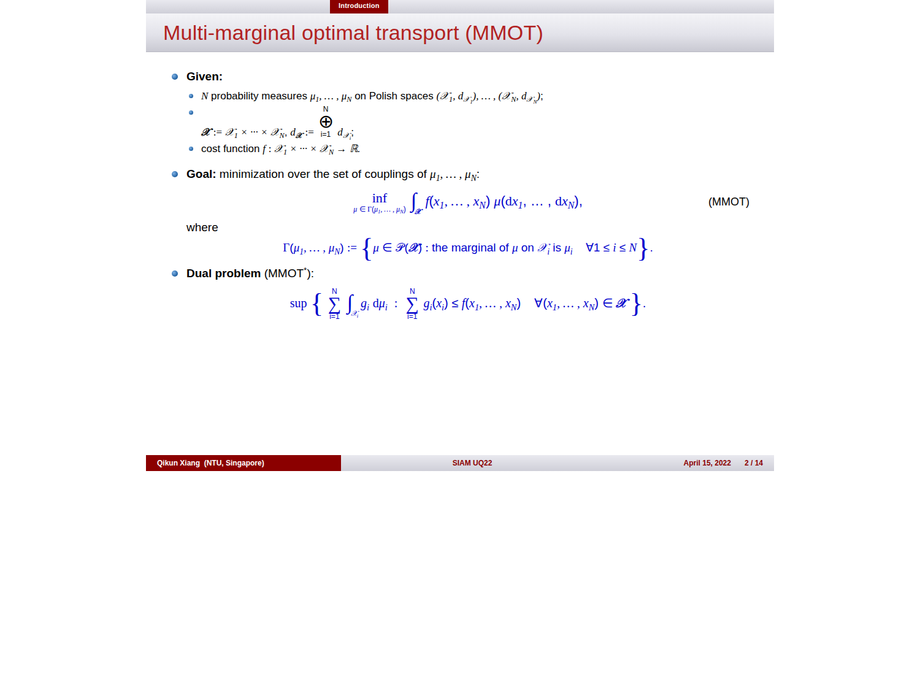Introduction
Multi-marginal optimal transport (MMOT)
Given:
N probability measures μ1, … , μN on Polish spaces (𝒳1, d𝒳1), … , (𝒳N, d𝒳N);
𝒳 := 𝒳1 × ··· × 𝒳N, d𝒳 := N⊕i=1 d𝒳i;
cost function f : 𝒳1 × ··· × 𝒳N → ℝ.
Goal: minimization over the set of couplings of μ1, … , μN:
inf μ ∈ Γ(μ1, … , μN) ∫𝒳 f(x1, … , xN) μ(dx1, … , dxN), (MMOT)
where
Γ(μ1, … , μN) := {μ ∈ 𝒫(𝒳) : the marginal of μ on 𝒳i is μi ∀1 ≤ i ≤ N}.
Dual problem (MMOT*):
sup { N∑i=1 ∫𝒳i gi dμi : N∑i=1 gi(xi) ≤ f(x1, … , xN) ∀(x1, … , xN) ∈ 𝒳 }.
Qikun Xiang (NTU, Singapore)
SIAM UQ22
April 15, 20222 / 14